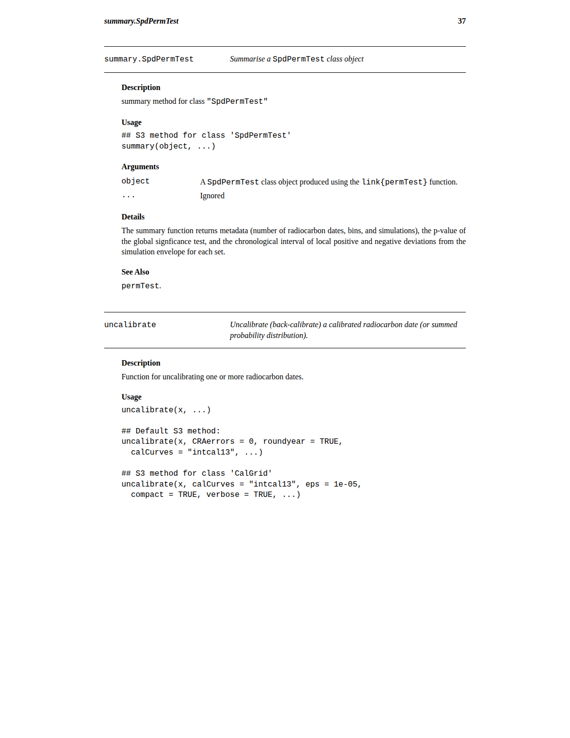summary.SpdPermTest 37
summary.SpdPermTest Summarise a SpdPermTest class object
Description
summary method for class "SpdPermTest"
Usage
## S3 method for class 'SpdPermTest'
summary(object, ...)
Arguments
object
A SpdPermTest class object produced using the link{permTest} function.
...
Ignored
Details
The summary function returns metadata (number of radiocarbon dates, bins, and simulations), the p-value of the global signficance test, and the chronological interval of local positive and negative deviations from the simulation envelope for each set.
See Also
permTest.
uncalibrate Uncalibrate (back-calibrate) a calibrated radiocarbon date (or summed probability distribution).
Description
Function for uncalibrating one or more radiocarbon dates.
Usage
uncalibrate(x, ...)

## Default S3 method:
uncalibrate(x, CRAerrors = 0, roundyear = TRUE,
  calCurves = "intcal13", ...)

## S3 method for class 'CalGrid'
uncalibrate(x, calCurves = "intcal13", eps = 1e-05,
  compact = TRUE, verbose = TRUE, ...)